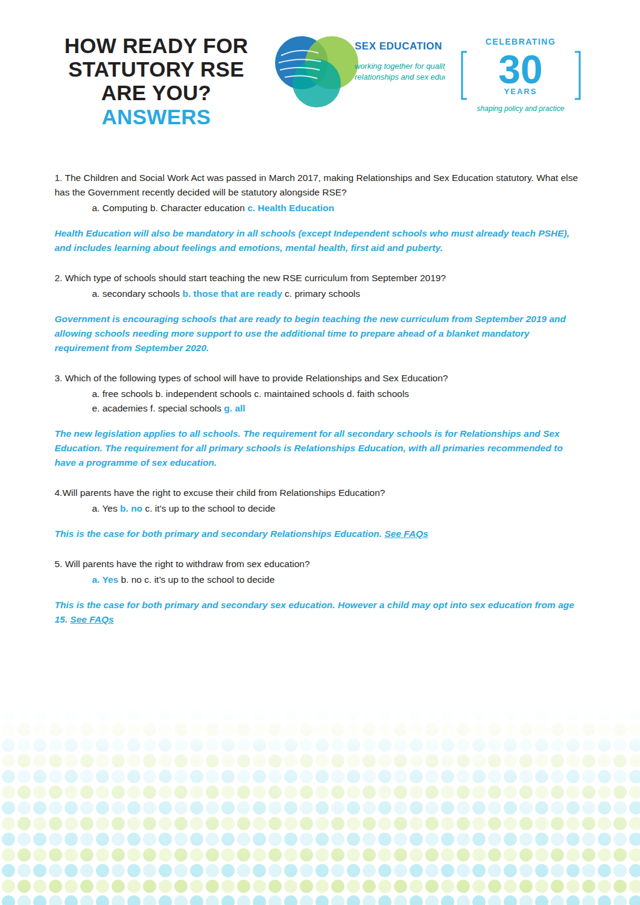HOW READY FOR STATUTORY RSE ARE YOU? ANSWERS
SEX EDUCATION FORUM working together for quality relationships and sex education
CELEBRATING 30 YEARS shaping policy and practice
1. The Children and Social Work Act was passed in March 2017, making Relationships and Sex Education statutory. What else has the Government recently decided will be statutory alongside RSE?
a. Computing b. Character education c. Health Education
Health Education will also be mandatory in all schools (except Independent schools who must already teach PSHE), and includes learning about feelings and emotions, mental health, first aid and puberty.
2. Which type of schools should start teaching the new RSE curriculum from September 2019?
a. secondary schools b. those that are ready c. primary schools
Government is encouraging schools that are ready to begin teaching the new curriculum from September 2019 and allowing schools needing more support to use the additional time to prepare ahead of a blanket mandatory requirement from September 2020.
3. Which of the following types of school will have to provide Relationships and Sex Education?
a. free schools b. independent schools c. maintained schools d. faith schools
e. academies f. special schools g. all
The new legislation applies to all schools. The requirement for all secondary schools is for Relationships and Sex Education. The requirement for all primary schools is Relationships Education, with all primaries recommended to have a programme of sex education.
4.Will parents have the right to excuse their child from Relationships Education?
a. Yes b. no c. it’s up to the school to decide
This is the case for both primary and secondary Relationships Education. See FAQs
5. Will parents have the right to withdraw from sex education?
a. Yes b. no c. it’s up to the school to decide
This is the case for both primary and secondary sex education. However a child may opt into sex education from age 15. See FAQs